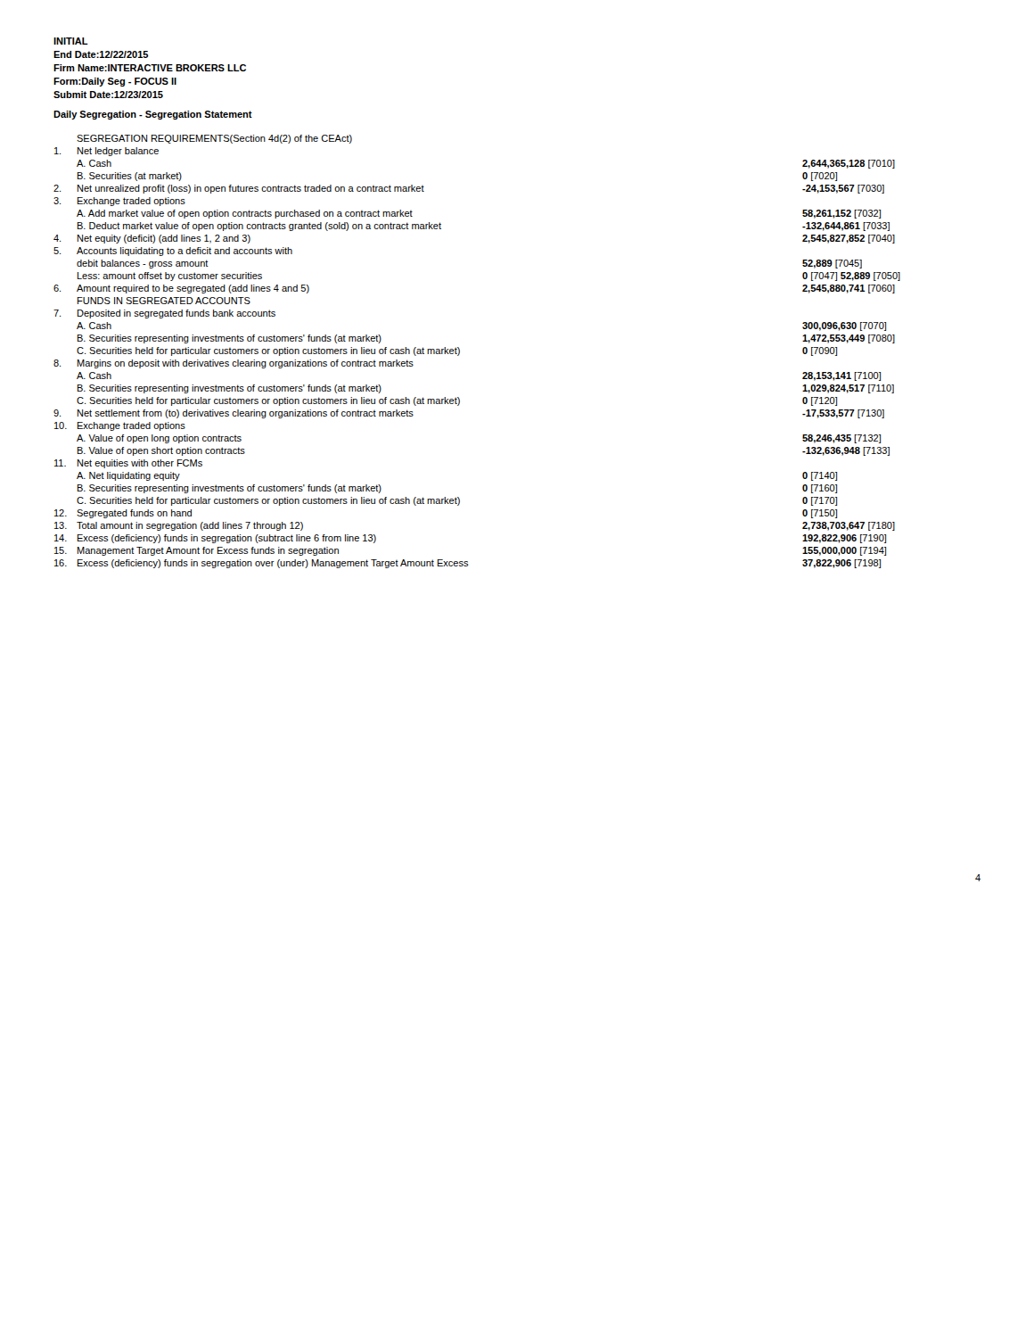INITIAL
End Date:12/22/2015
Firm Name:INTERACTIVE BROKERS LLC
Form:Daily Seg - FOCUS II
Submit Date:12/23/2015
Daily Segregation - Segregation Statement
| | SEGREGATION REQUIREMENTS(Section 4d(2) of the CEAct) | |
| 1. | Net ledger balance | |
| | A. Cash | 2,644,365,128 [7010] |
| | B. Securities (at market) | 0 [7020] |
| 2. | Net unrealized profit (loss) in open futures contracts traded on a contract market | -24,153,567 [7030] |
| 3. | Exchange traded options | |
| | A. Add market value of open option contracts purchased on a contract market | 58,261,152 [7032] |
| | B. Deduct market value of open option contracts granted (sold) on a contract market | -132,644,861 [7033] |
| 4. | Net equity (deficit) (add lines 1, 2 and 3) | 2,545,827,852 [7040] |
| 5. | Accounts liquidating to a deficit and accounts with | |
| | debit balances - gross amount | 52,889 [7045] |
| | Less: amount offset by customer securities | 0 [7047] 52,889 [7050] |
| 6. | Amount required to be segregated (add lines 4 and 5) | 2,545,880,741 [7060] |
| | FUNDS IN SEGREGATED ACCOUNTS | |
| 7. | Deposited in segregated funds bank accounts | |
| | A. Cash | 300,096,630 [7070] |
| | B. Securities representing investments of customers' funds (at market) | 1,472,553,449 [7080] |
| | C. Securities held for particular customers or option customers in lieu of cash (at market) | 0 [7090] |
| 8. | Margins on deposit with derivatives clearing organizations of contract markets | |
| | A. Cash | 28,153,141 [7100] |
| | B. Securities representing investments of customers' funds (at market) | 1,029,824,517 [7110] |
| | C. Securities held for particular customers or option customers in lieu of cash (at market) | 0 [7120] |
| 9. | Net settlement from (to) derivatives clearing organizations of contract markets | -17,533,577 [7130] |
| 10. | Exchange traded options | |
| | A. Value of open long option contracts | 58,246,435 [7132] |
| | B. Value of open short option contracts | -132,636,948 [7133] |
| 11. | Net equities with other FCMs | |
| | A. Net liquidating equity | 0 [7140] |
| | B. Securities representing investments of customers' funds (at market) | 0 [7160] |
| | C. Securities held for particular customers or option customers in lieu of cash (at market) | 0 [7170] |
| 12. | Segregated funds on hand | 0 [7150] |
| 13. | Total amount in segregation (add lines 7 through 12) | 2,738,703,647 [7180] |
| 14. | Excess (deficiency) funds in segregation (subtract line 6 from line 13) | 192,822,906 [7190] |
| 15. | Management Target Amount for Excess funds in segregation | 155,000,000 [7194] |
| 16. | Excess (deficiency) funds in segregation over (under) Management Target Amount Excess | 37,822,906 [7198] |
4